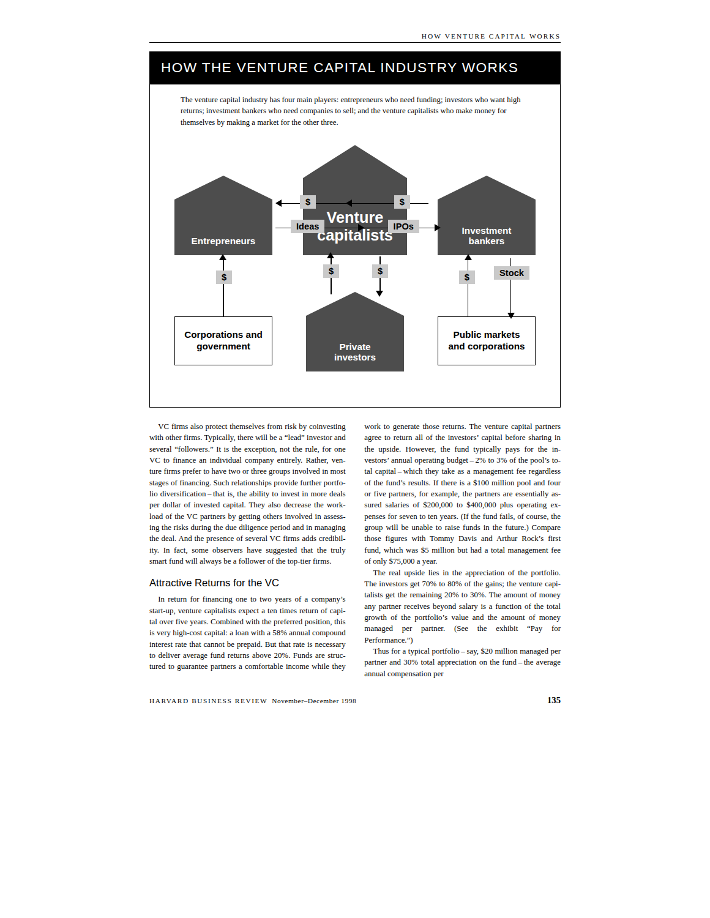How Venture Capital Works
HOW THE VENTURE CAPITAL INDUSTRY WORKS
The venture capital industry has four main players: entrepreneurs who need funding; investors who want high returns; investment bankers who need companies to sell; and the venture capi­talists who make money for themselves by making a market for the other three.
Entrepreneurs
Venture
capitalists
Investment
bankers
Private
investors
Corporations and
government
Public markets
and corporations
$
Ideas
$
IPOs
$
$
$
$
Stock
VC firms also protect themselves from risk by coinvesting with other firms. Typically, there will be a “lead” investor and several “followers.” It is the exception, not the rule, for one VC to finance an individual company entirely. Rather, venture firms prefer to have two or three groups involved in most stages of financing. Such relationships provide further portfolio diversification – that is, the ability to invest in more deals per dollar of invested capital. They also decrease the workload of the VC partners by getting others involved in assessing the risks during the due diligence period and in managing the deal. And the presence of several VC firms adds credibility. In fact, some observers have suggested that the truly smart fund will always be a follower of the top-tier firms.
Attractive Returns for the VC
In return for financing one to two years of a company’s start-up, venture capitalists expect a ten times return of capital over five years. Combined with the preferred position, this is very high-cost capital: a loan with a 58% annual compound interest rate that cannot be prepaid. But that rate is necessary to deliver average fund returns above 20%. Funds are structured to guarantee partners a comfortable income while they work to generate those returns. The venture capital partners agree to return all of the investors’ capital before sharing in the upside. However, the fund typically pays for the investors’ annual operating budget – 2% to 3% of the pool’s total capital – which they take as a management fee regardless of the fund’s results. If there is a $100 million pool and four or five partners, for example, the partners are essentially assured salaries of $200,000 to $400,000 plus operating expenses for seven to ten years. (If the fund fails, of course, the group will be unable to raise funds in the future.) Compare those figures with Tommy Davis and Arthur Rock’s first fund, which was $5 million but had a total management fee of only $75,000 a year.
The real upside lies in the appreciation of the portfolio. The investors get 70% to 80% of the gains; the venture capitalists get the remaining 20% to 30%. The amount of money any partner receives beyond salary is a function of the total growth of the portfolio’s value and the amount of money managed per partner. (See the exhibit “Pay for Performance.”)
Thus for a typical portfolio – say, $20 million managed per partner and 30% total appreciation on the fund – the average annual compensation per
Harvard Business Review November–December 1998
135